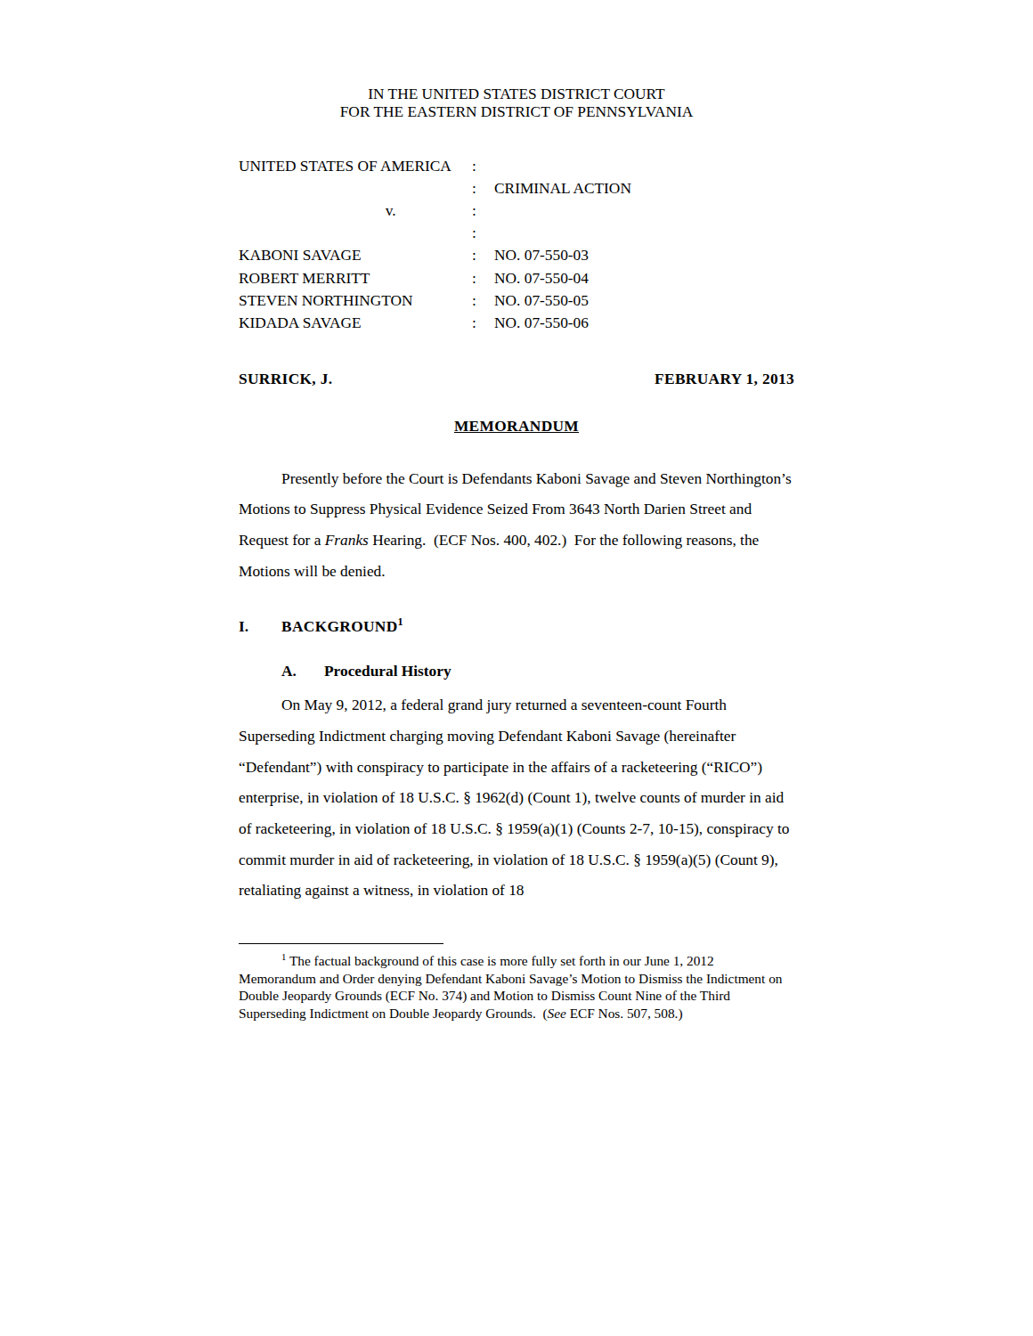IN THE UNITED STATES DISTRICT COURT
FOR THE EASTERN DISTRICT OF PENNSYLVANIA
| UNITED STATES OF AMERICA | : | |
| | : | CRIMINAL ACTION |
| v. | : | |
| | : | |
| KABONI SAVAGE | : | NO. 07-550-03 |
| ROBERT MERRITT | : | NO. 07-550-04 |
| STEVEN NORTHINGTON | : | NO. 07-550-05 |
| KIDADA SAVAGE | : | NO. 07-550-06 |
SURRICK, J. FEBRUARY 1, 2013
MEMORANDUM
Presently before the Court is Defendants Kaboni Savage and Steven Northington’s Motions to Suppress Physical Evidence Seized From 3643 North Darien Street and Request for a Franks Hearing. (ECF Nos. 400, 402.) For the following reasons, the Motions will be denied.
I. BACKGROUND1
A. Procedural History
On May 9, 2012, a federal grand jury returned a seventeen-count Fourth Superseding Indictment charging moving Defendant Kaboni Savage (hereinafter “Defendant”) with conspiracy to participate in the affairs of a racketeering (“RICO”) enterprise, in violation of 18 U.S.C. § 1962(d) (Count 1), twelve counts of murder in aid of racketeering, in violation of 18 U.S.C. § 1959(a)(1) (Counts 2-7, 10-15), conspiracy to commit murder in aid of racketeering, in violation of 18 U.S.C. § 1959(a)(5) (Count 9), retaliating against a witness, in violation of 18
1 The factual background of this case is more fully set forth in our June 1, 2012 Memorandum and Order denying Defendant Kaboni Savage’s Motion to Dismiss the Indictment on Double Jeopardy Grounds (ECF No. 374) and Motion to Dismiss Count Nine of the Third Superseding Indictment on Double Jeopardy Grounds. (See ECF Nos. 507, 508.)